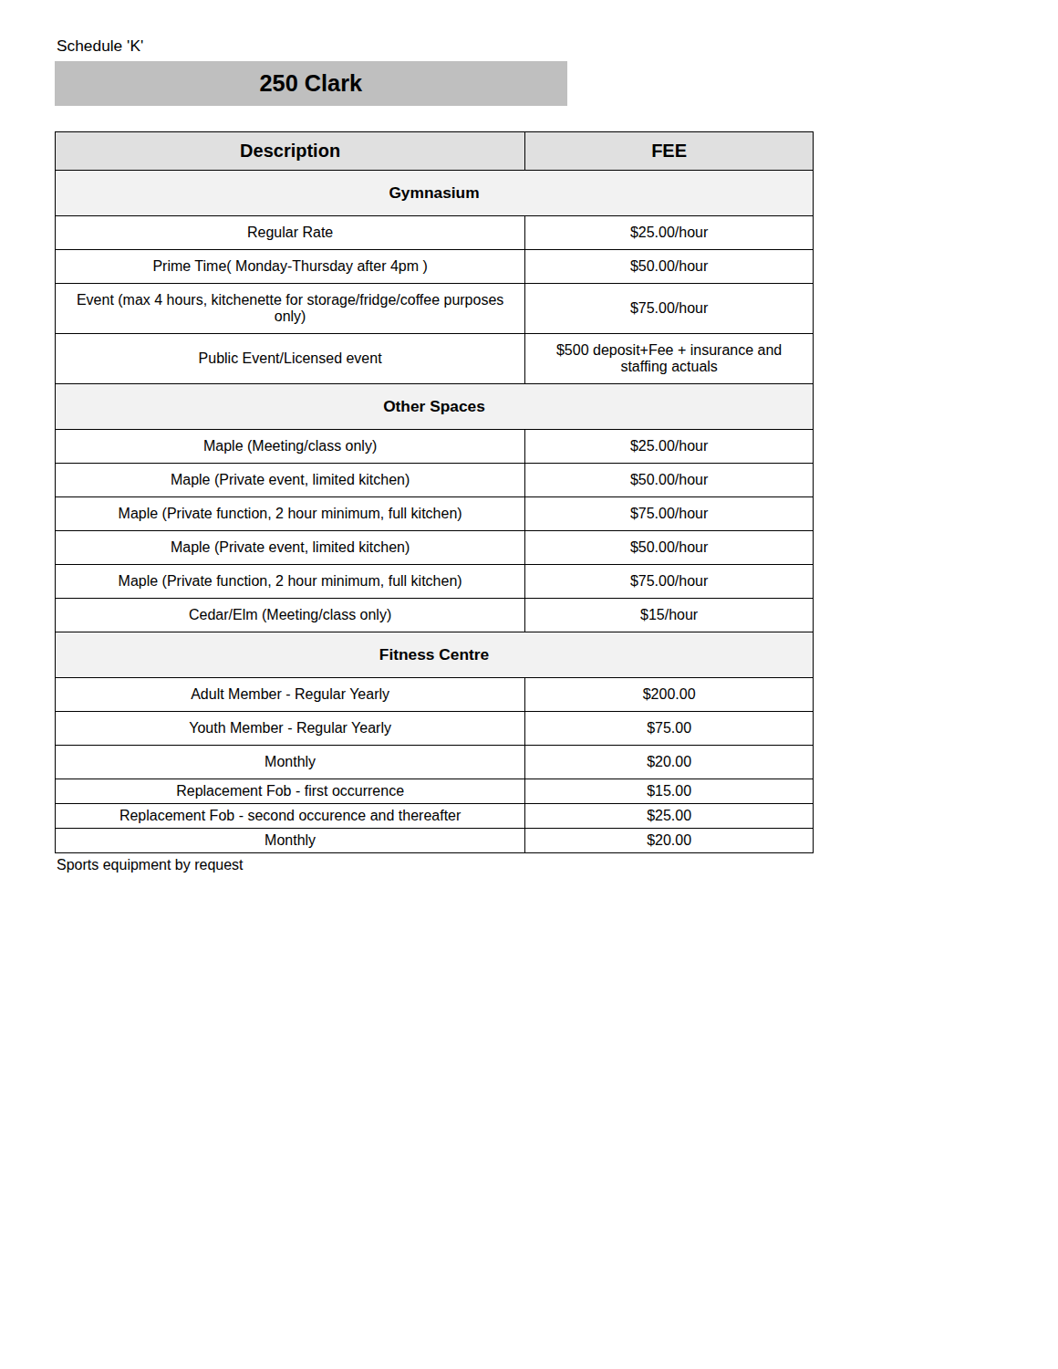Schedule 'K'
250 Clark
| Description | FEE |
| --- | --- |
| Gymnasium |
| Regular Rate | $25.00/hour |
| Prime Time( Monday-Thursday after 4pm ) | $50.00/hour |
| Event (max 4 hours, kitchenette for storage/fridge/coffee purposes only) | $75.00/hour |
| Public Event/Licensed event | $500 deposit+Fee + insurance and staffing actuals |
| Other Spaces |
| Maple (Meeting/class only) | $25.00/hour |
| Maple (Private event, limited kitchen) | $50.00/hour |
| Maple (Private function, 2 hour minimum, full kitchen) | $75.00/hour |
| Maple (Private event, limited kitchen) | $50.00/hour |
| Maple (Private function, 2 hour minimum, full kitchen) | $75.00/hour |
| Cedar/Elm (Meeting/class only) | $15/hour |
| Fitness Centre |
| Adult Member - Regular Yearly | $200.00 |
| Youth Member - Regular Yearly | $75.00 |
| Monthly | $20.00 |
| Replacement Fob - first occurrence | $15.00 |
| Replacement Fob - second occurence and thereafter | $25.00 |
| Monthly | $20.00 |
Sports equipment by request